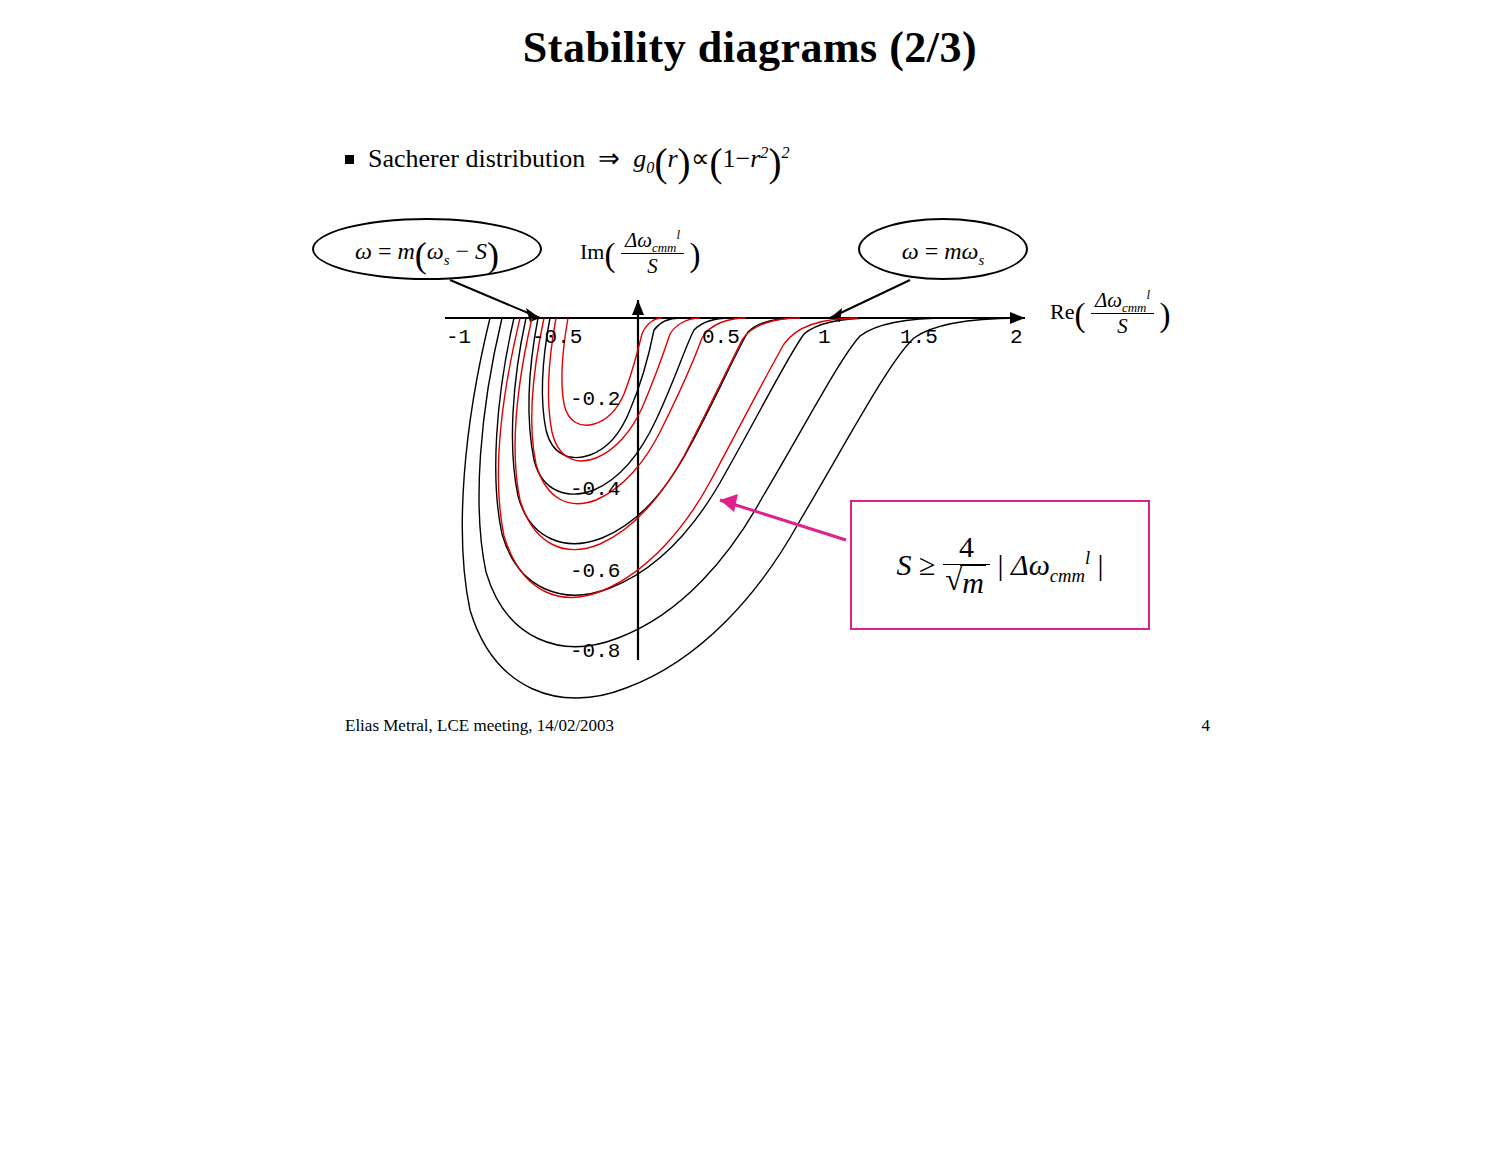Stability diagrams (2/3)
Sacherer distribution ⇒ g0(r)∝(1−r2)2
ω = m(ωs − S)
ω = mωs
Im( Δωcmml S )
Re( Δωcmml S )
-1
-0.5
0.5
1
1.5
2
-0.2
-0.4
-0.6
-0.8
S ≥ 4 m | Δωcmml |
Elias Metral, LCE meeting, 14/02/2003
4